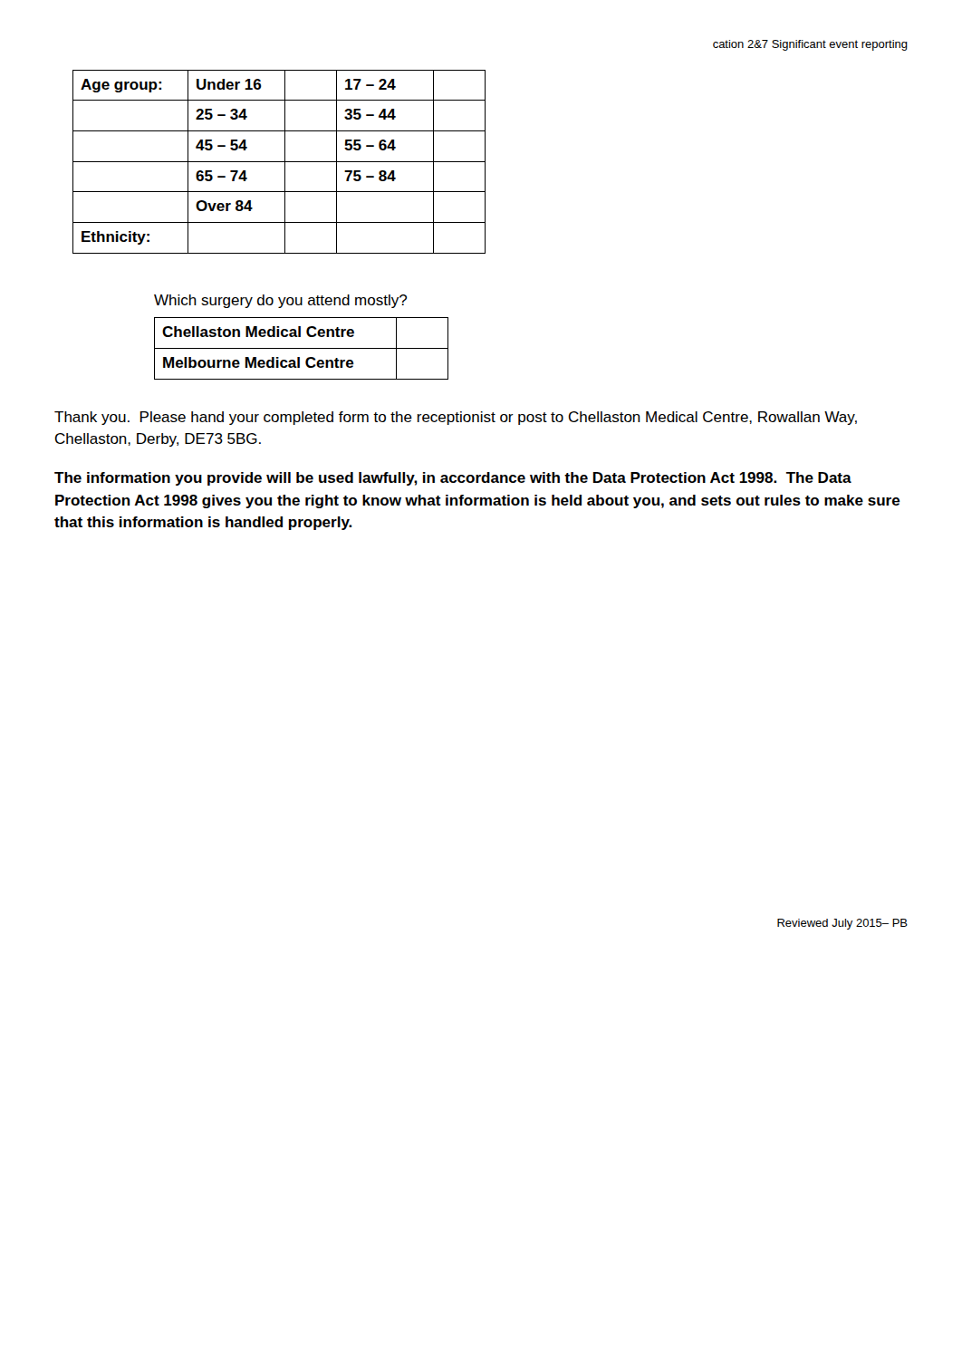cation 2&7 Significant event reporting
| Age group: | Under 16 | | 17 – 24 | |
| | 25 – 34 | | 35 – 44 | |
| | 45 – 54 | | 55 – 64 | |
| | 65 – 74 | | 75 – 84 | |
| | Over 84 | | | |
| Ethnicity: | | | | |
Which surgery do you attend mostly?
| Chellaston Medical Centre | |
| Melbourne Medical Centre | |
Thank you. Please hand your completed form to the receptionist or post to Chellaston Medical Centre, Rowallan Way, Chellaston, Derby, DE73 5BG.
The information you provide will be used lawfully, in accordance with the Data Protection Act 1998. The Data Protection Act 1998 gives you the right to know what information is held about you, and sets out rules to make sure that this information is handled properly.
Reviewed July 2015– PB